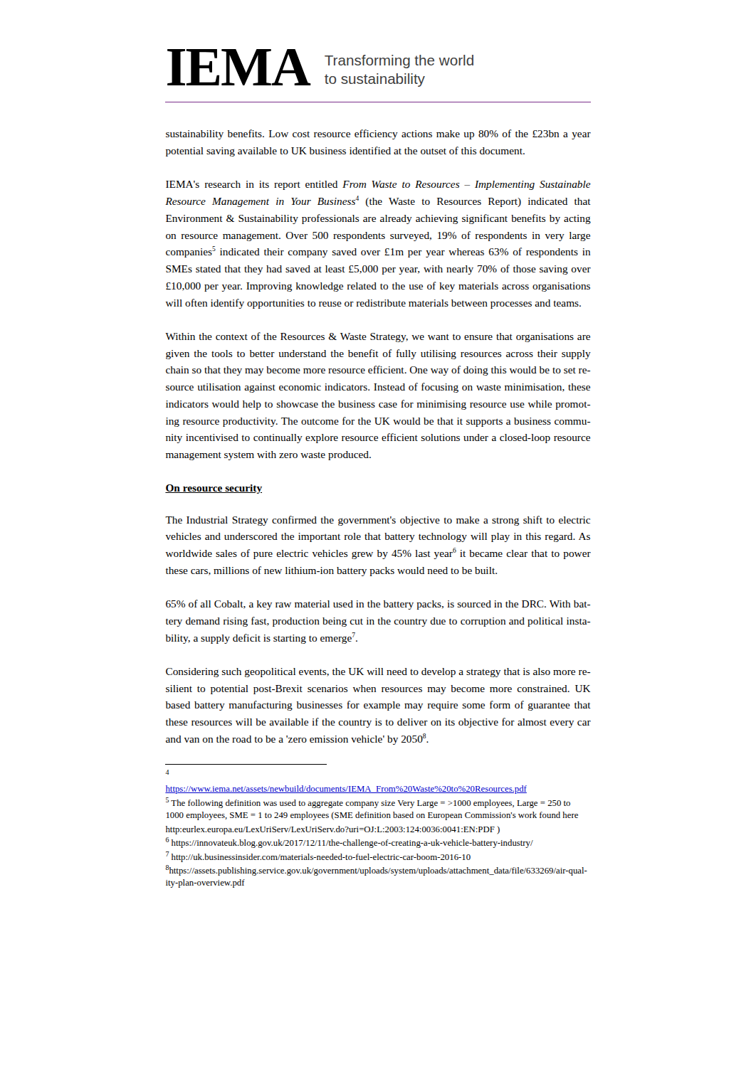IEMA
Transforming the world
to sustainability
sustainability benefits. Low cost resource efficiency actions make up 80% of the £23bn a year potential saving available to UK business identified at the outset of this document.
IEMA's research in its report entitled From Waste to Resources – Implementing Sustainable Resource Management in Your Business4 (the Waste to Resources Report) indicated that Environment & Sustainability professionals are already achieving significant benefits by acting on resource management. Over 500 respondents surveyed, 19% of respondents in very large companies5 indicated their company saved over £1m per year whereas 63% of respondents in SMEs stated that they had saved at least £5,000 per year, with nearly 70% of those saving over £10,000 per year. Improving knowledge related to the use of key materials across organisations will often identify opportunities to reuse or redistribute materials between processes and teams.
Within the context of the Resources & Waste Strategy, we want to ensure that organisations are given the tools to better understand the benefit of fully utilising resources across their supply chain so that they may become more resource efficient. One way of doing this would be to set resource utilisation against economic indicators. Instead of focusing on waste minimisation, these indicators would help to showcase the business case for minimising resource use while promoting resource productivity. The outcome for the UK would be that it supports a business community incentivised to continually explore resource efficient solutions under a closed-loop resource management system with zero waste produced.
On resource security
The Industrial Strategy confirmed the government's objective to make a strong shift to electric vehicles and underscored the important role that battery technology will play in this regard. As worldwide sales of pure electric vehicles grew by 45% last year6 it became clear that to power these cars, millions of new lithium-ion battery packs would need to be built.
65% of all Cobalt, a key raw material used in the battery packs, is sourced in the DRC. With battery demand rising fast, production being cut in the country due to corruption and political instability, a supply deficit is starting to emerge7.
Considering such geopolitical events, the UK will need to develop a strategy that is also more resilient to potential post-Brexit scenarios when resources may become more constrained. UK based battery manufacturing businesses for example may require some form of guarantee that these resources will be available if the country is to deliver on its objective for almost every car and van on the road to be a 'zero emission vehicle' by 20508.
4
https://www.iema.net/assets/newbuild/documents/IEMA_From%20Waste%20to%20Resources.pdf
5 The following definition was used to aggregate company size Very Large = >1000 employees, Large = 250 to 1000 employees, SME = 1 to 249 employees (SME definition based on European Commission's work found here
http:eurlex.europa.eu/LexUriServ/LexUriServ.do?uri=OJ:L:2003:124:0036:0041:EN:PDF )
6 https://innovateuk.blog.gov.uk/2017/12/11/the-challenge-of-creating-a-uk-vehicle-battery-industry/
7 http://uk.businessinsider.com/materials-needed-to-fuel-electric-car-boom-2016-10
8https://assets.publishing.service.gov.uk/government/uploads/system/uploads/attachment_data/file/633269/air-quality-plan-overview.pdf